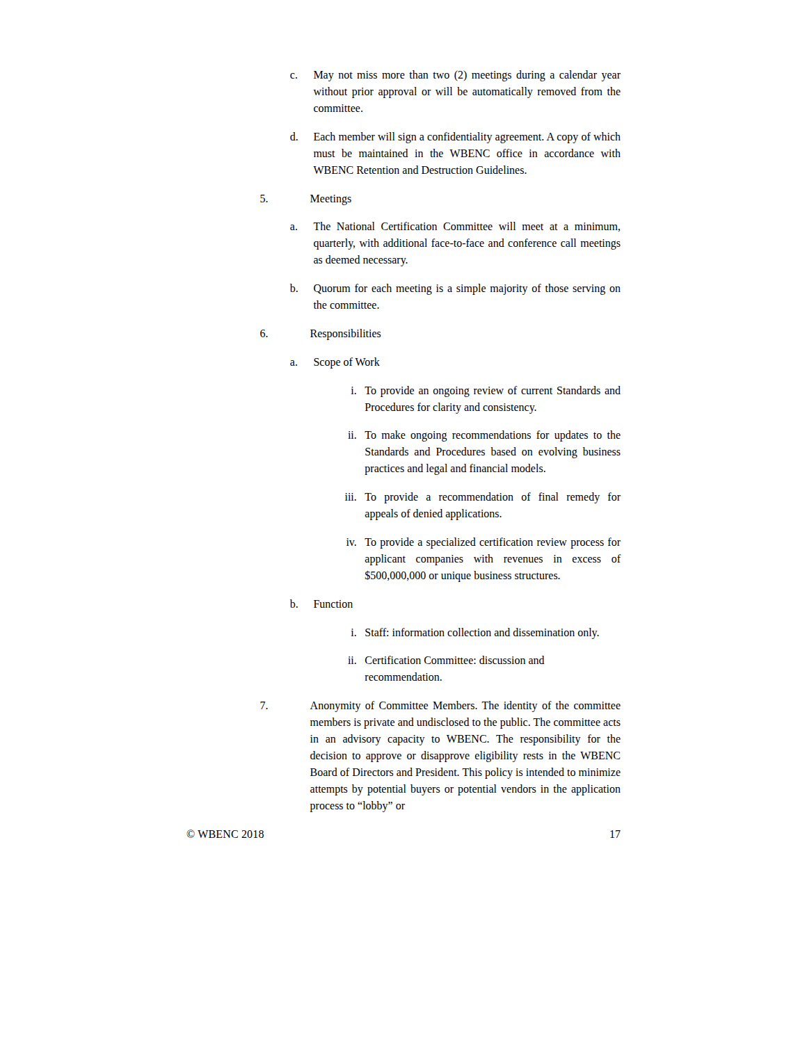c.
May not miss more than two (2) meetings during a calendar year without prior approval or will be automatically removed from the committee.
d.
Each member will sign a confidentiality agreement. A copy of which must be maintained in the WBENC office in accordance with WBENC Retention and Destruction Guidelines.
5.
Meetings
a.
The National Certification Committee will meet at a minimum, quarterly, with additional face-to-face and conference call meetings as deemed necessary.
b.
Quorum for each meeting is a simple majority of those serving on the committee.
6.
Responsibilities
a.
Scope of Work
i.
To provide an ongoing review of current Standards and Procedures for clarity and consistency.
ii.
To make ongoing recommendations for updates to the Standards and Procedures based on evolving business practices and legal and financial models.
iii.
To provide a recommendation of final remedy for appeals of denied applications.
iv.
To provide a specialized certification review process for applicant companies with revenues in excess of $500,000,000 or unique business structures.
b.
Function
i.
Staff: information collection and dissemination only.
ii.
Certification Committee: discussion and recommendation.
7.
Anonymity of Committee Members. The identity of the committee members is private and undisclosed to the public. The committee acts in an advisory capacity to WBENC. The responsibility for the decision to approve or disapprove eligibility rests in the WBENC Board of Directors and President. This policy is intended to minimize attempts by potential buyers or potential vendors in the application process to “lobby” or
© WBENC 2018
17